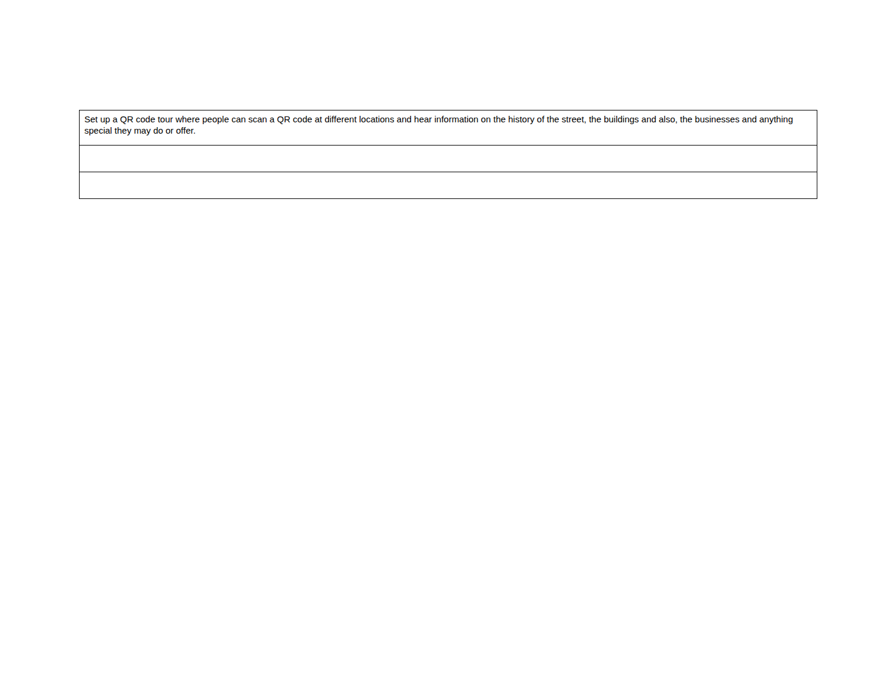| Set up a QR code tour where people can scan a QR code at different locations and hear information on the history of the street, the buildings and also, the businesses and anything special they may do or offer. |